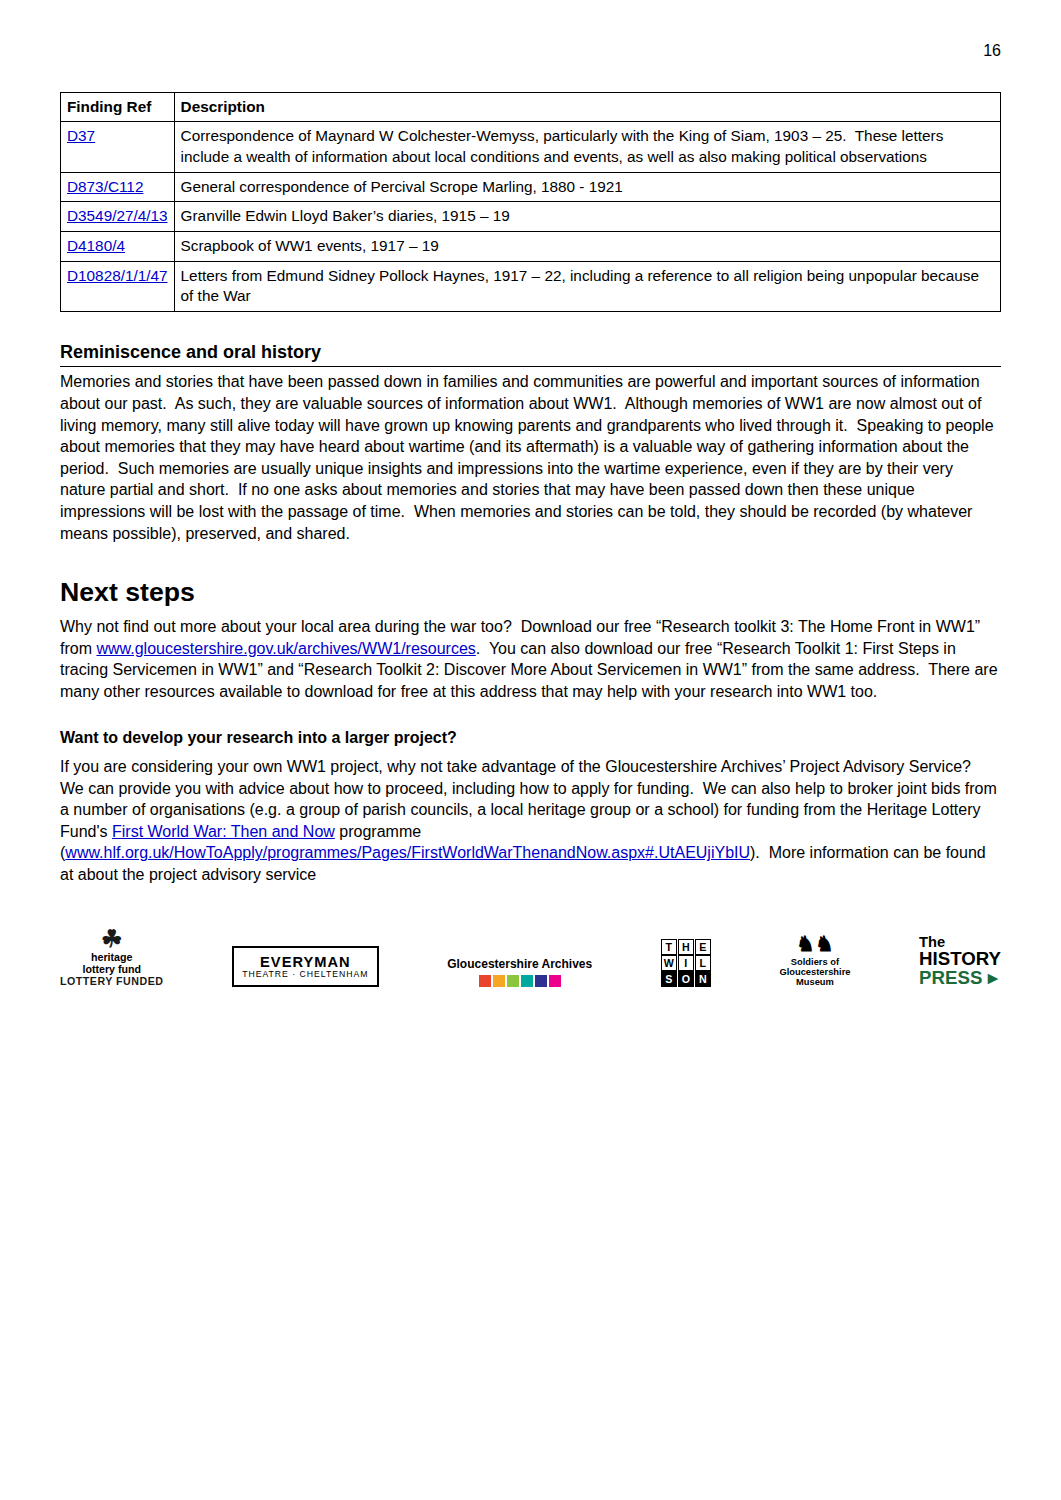16
| Finding Ref | Description |
| --- | --- |
| D37 | Correspondence of Maynard W Colchester-Wemyss, particularly with the King of Siam, 1903 – 25. These letters include a wealth of information about local conditions and events, as well as also making political observations |
| D873/C112 | General correspondence of Percival Scrope Marling, 1880 - 1921 |
| D3549/27/4/13 | Granville Edwin Lloyd Baker’s diaries, 1915 – 19 |
| D4180/4 | Scrapbook of WW1 events, 1917 – 19 |
| D10828/1/1/47 | Letters from Edmund Sidney Pollock Haynes, 1917 – 22, including a reference to all religion being unpopular because of the War |
Reminiscence and oral history
Memories and stories that have been passed down in families and communities are powerful and important sources of information about our past. As such, they are valuable sources of information about WW1. Although memories of WW1 are now almost out of living memory, many still alive today will have grown up knowing parents and grandparents who lived through it. Speaking to people about memories that they may have heard about wartime (and its aftermath) is a valuable way of gathering information about the period. Such memories are usually unique insights and impressions into the wartime experience, even if they are by their very nature partial and short. If no one asks about memories and stories that may have been passed down then these unique impressions will be lost with the passage of time. When memories and stories can be told, they should be recorded (by whatever means possible), preserved, and shared.
Next steps
Why not find out more about your local area during the war too? Download our free “Research toolkit 3: The Home Front in WW1” from www.gloucestershire.gov.uk/archives/WW1/resources. You can also download our free “Research Toolkit 1: First Steps in tracing Servicemen in WW1” and “Research Toolkit 2: Discover More About Servicemen in WW1” from the same address. There are many other resources available to download for free at this address that may help with your research into WW1 too.
Want to develop your research into a larger project?
If you are considering your own WW1 project, why not take advantage of the Gloucestershire Archives’ Project Advisory Service? We can provide you with advice about how to proceed, including how to apply for funding. We can also help to broker joint bids from a number of organisations (e.g. a group of parish councils, a local heritage group or a school) for funding from the Heritage Lottery Fund's First World War: Then and Now programme (www.hlf.org.uk/HowToApply/programmes/Pages/FirstWorldWarThenandNow.aspx#.UtAEUjiYbIU). More information can be found at about the project advisory service
☘
heritage
lottery fund
LOTTERY FUNDED
EVERYMANTHEATRE · CHELTENHAM
Gloucestershire Archives
THE
WIL
SON
♞♞
Soldiers of
Gloucestershire
Museum
The
HISTORY
PRESS ▸